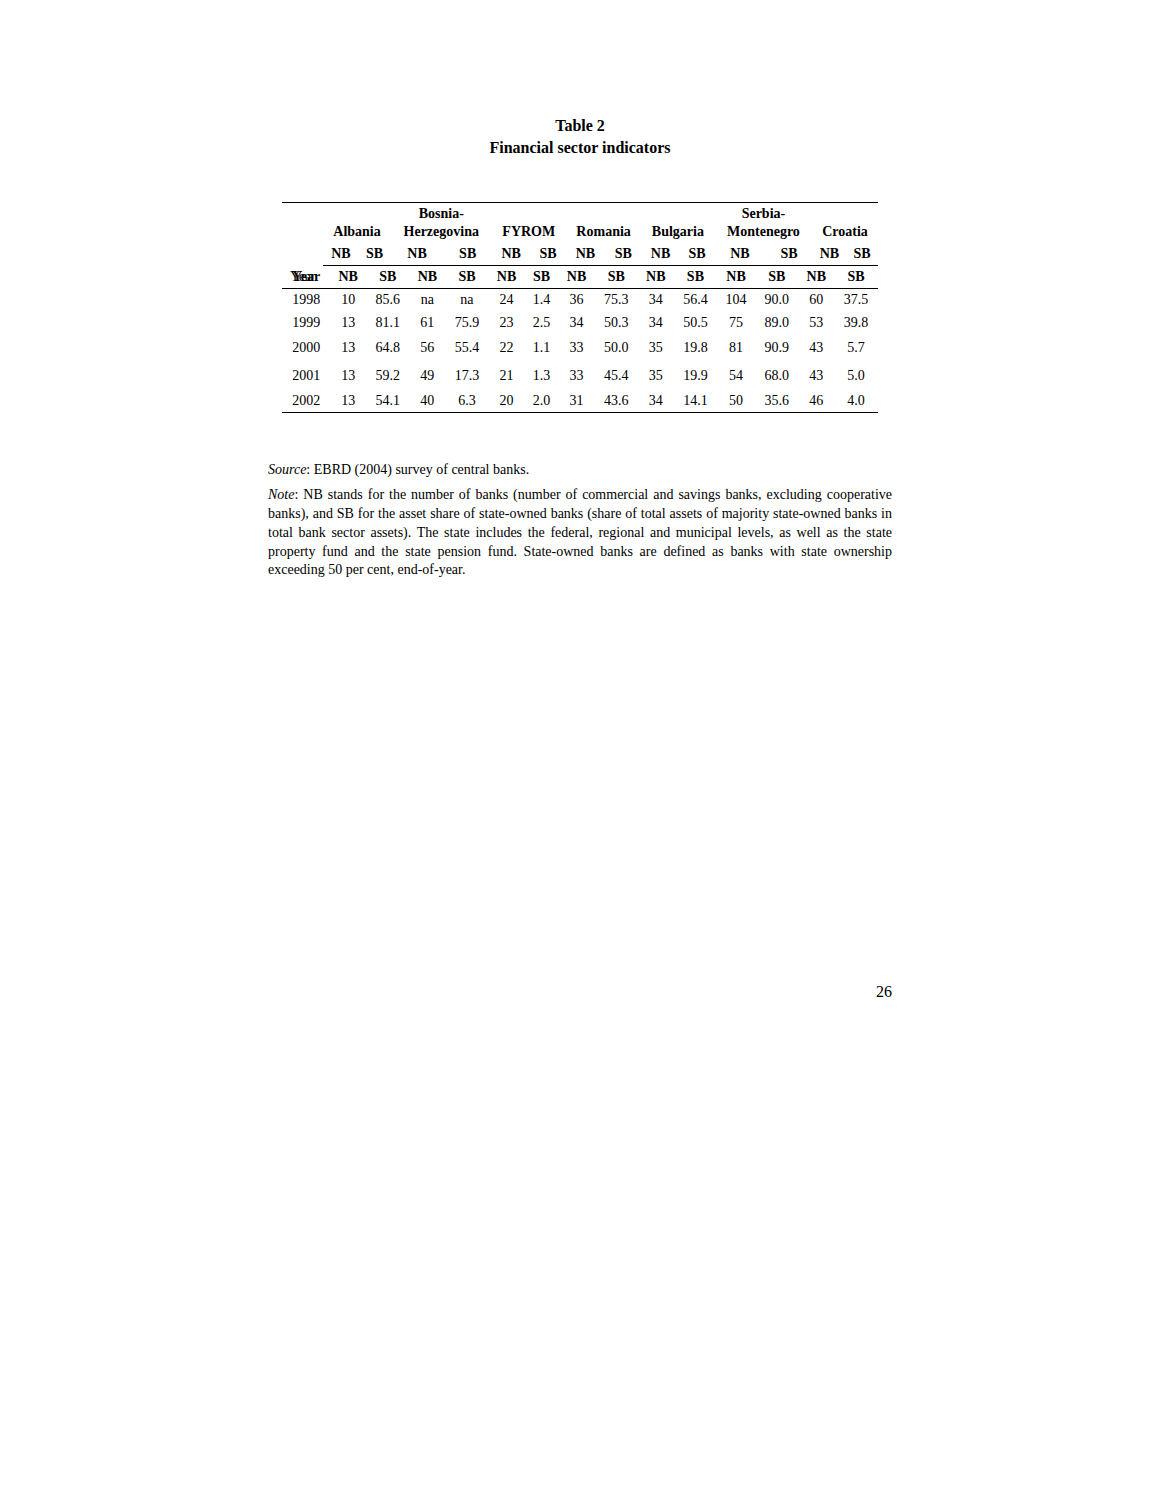Table 2
Financial sector indicators
| | Albania | Bosnia- Herzegovina | FYROM | Romania | Bulgaria | Serbia- Montenegro | Croatia |
| --- | --- | --- | --- | --- | --- | --- | --- |
| NB | SB | NB | SB | NB | SB | NB | SB | NB | SB | NB | SB | NB | SB |
| Year | |
| Year | NB | SB | NB | SB | NB | SB | NB | SB | NB | SB | NB | SB | NB | SB |
| --- | --- | --- | --- | --- | --- | --- | --- | --- | --- | --- | --- | --- | --- | --- |
| 1998 | 10 | 85.6 | na | na | 24 | 1.4 | 36 | 75.3 | 34 | 56.4 | 104 | 90.0 | 60 | 37.5 |
| 1999 | 13 | 81.1 | 61 | 75.9 | 23 | 2.5 | 34 | 50.3 | 34 | 50.5 | 75 | 89.0 | 53 | 39.8 |
| 2000 | 13 | 64.8 | 56 | 55.4 | 22 | 1.1 | 33 | 50.0 | 35 | 19.8 | 81 | 90.9 | 43 | 5.7 |
| 2001 | 13 | 59.2 | 49 | 17.3 | 21 | 1.3 | 33 | 45.4 | 35 | 19.9 | 54 | 68.0 | 43 | 5.0 |
| 2002 | 13 | 54.1 | 40 | 6.3 | 20 | 2.0 | 31 | 43.6 | 34 | 14.1 | 50 | 35.6 | 46 | 4.0 |
Source: EBRD (2004) survey of central banks.
Note: NB stands for the number of banks (number of commercial and savings banks, excluding cooperative banks), and SB for the asset share of state-owned banks (share of total assets of majority state-owned banks in total bank sector assets). The state includes the federal, regional and municipal levels, as well as the state property fund and the state pension fund. State-owned banks are defined as banks with state ownership exceeding 50 per cent, end-of-year.
26